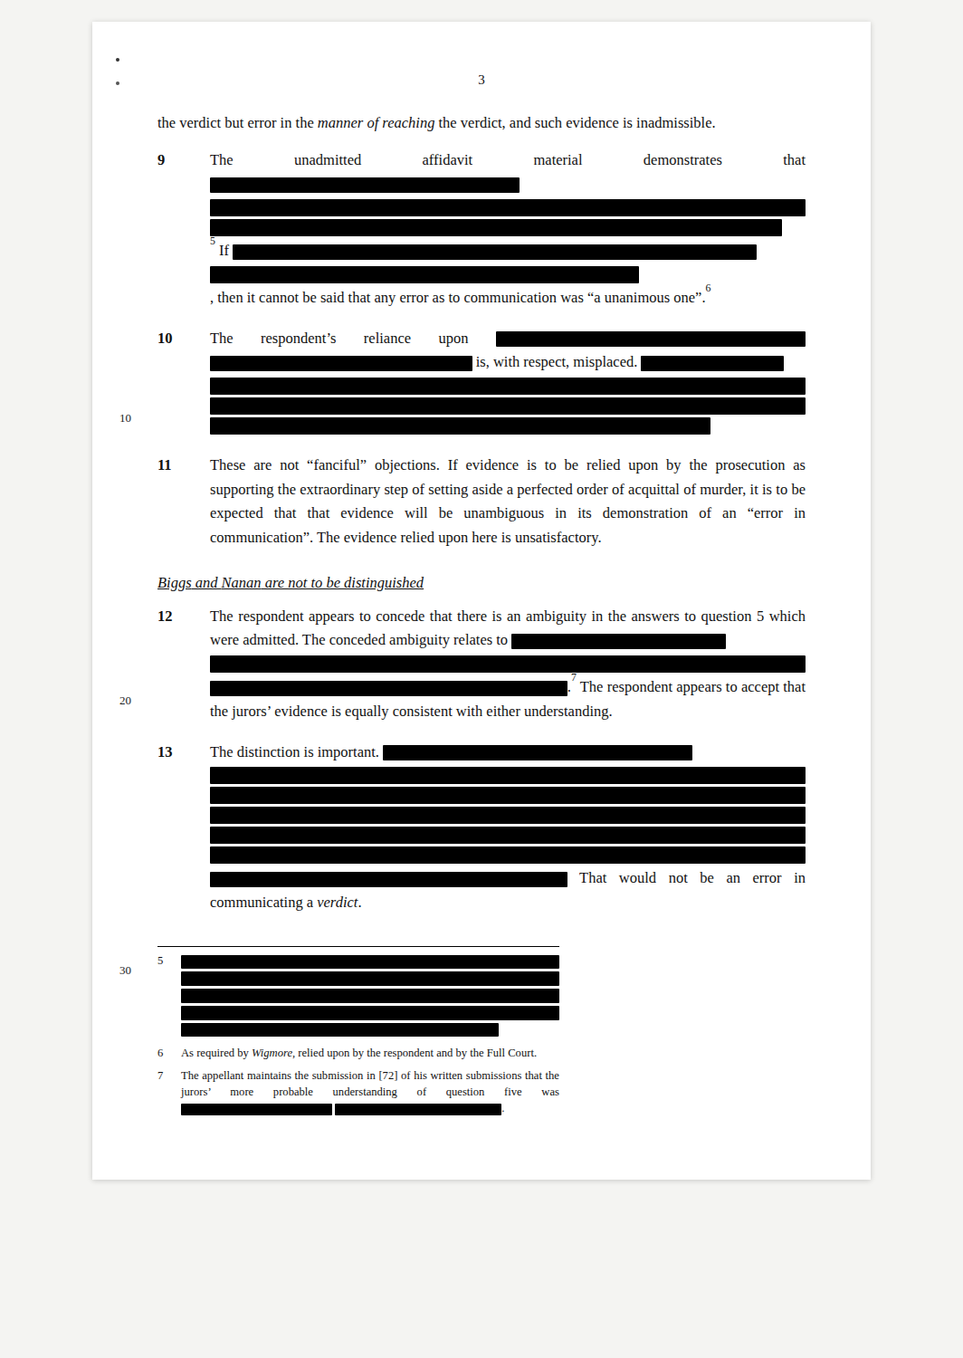10
20
30
3
the verdict but error in the manner of reaching the verdict, and such evidence is inadmissible.
9
The unadmitted affidavit material demonstrates that 5 If , then it cannot be said that any error as to communication was “a unanimous one”.6
10
The respondent’s reliance upon is, with respect, misplaced.
11
These are not “fanciful” objections. If evidence is to be relied upon by the prosecution as supporting the extraordinary step of setting aside a perfected order of acquittal of murder, it is to be expected that that evidence will be unambiguous in its demonstration of an “error in communication”. The evidence relied upon here is unsatisfactory.
Biggs and Nanan are not to be distinguished
12
The respondent appears to concede that there is an ambiguity in the answers to question 5 which were admitted. The conceded ambiguity relates to .7 The respondent appears to accept that the jurors’ evidence is equally consistent with either understanding.
13
The distinction is important. That would not be an error in communicating a verdict.
5
6
As required by Wigmore, relied upon by the respondent and by the Full Court.
7
The appellant maintains the submission in [72] of his written submissions that the jurors’ more probable understanding of question five was .